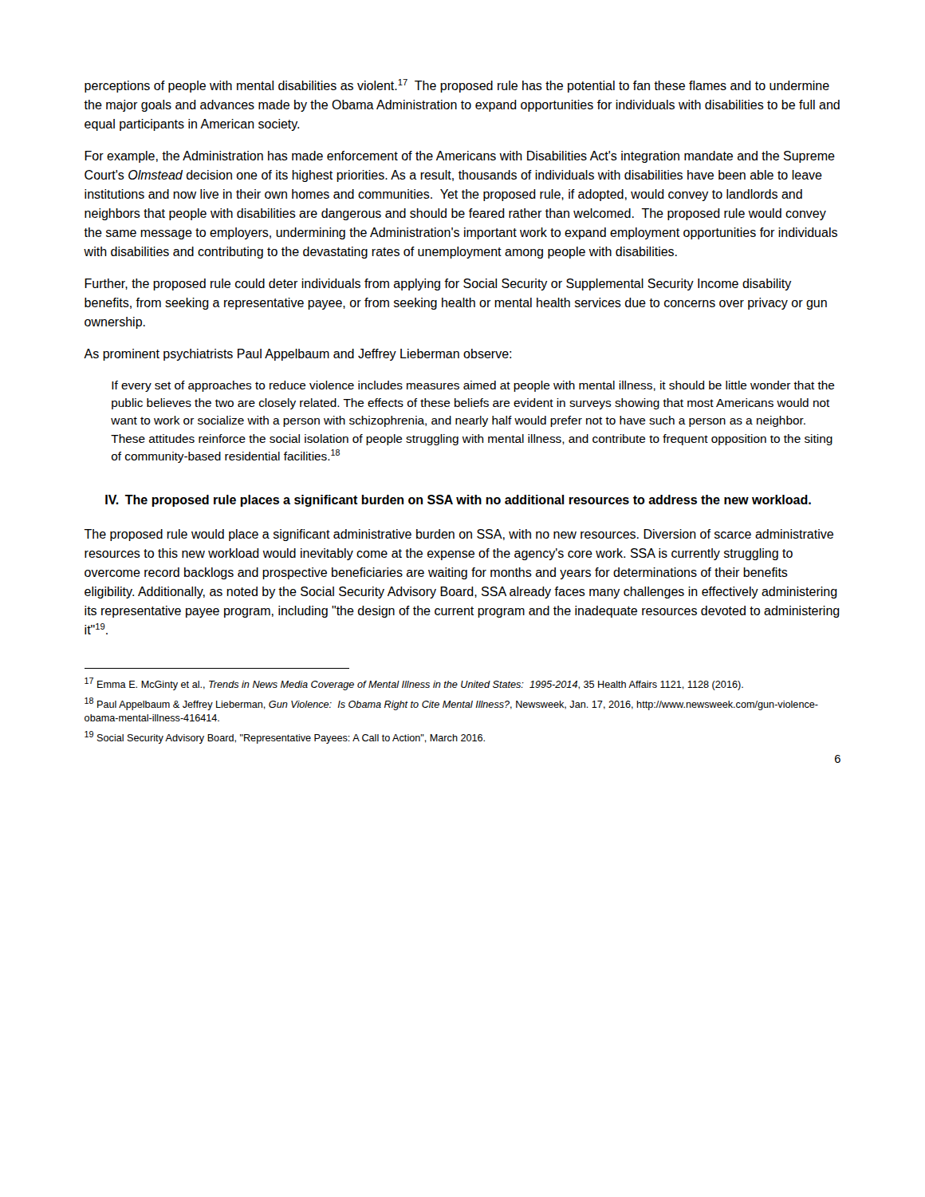perceptions of people with mental disabilities as violent.17 The proposed rule has the potential to fan these flames and to undermine the major goals and advances made by the Obama Administration to expand opportunities for individuals with disabilities to be full and equal participants in American society.
For example, the Administration has made enforcement of the Americans with Disabilities Act's integration mandate and the Supreme Court's Olmstead decision one of its highest priorities. As a result, thousands of individuals with disabilities have been able to leave institutions and now live in their own homes and communities. Yet the proposed rule, if adopted, would convey to landlords and neighbors that people with disabilities are dangerous and should be feared rather than welcomed. The proposed rule would convey the same message to employers, undermining the Administration's important work to expand employment opportunities for individuals with disabilities and contributing to the devastating rates of unemployment among people with disabilities.
Further, the proposed rule could deter individuals from applying for Social Security or Supplemental Security Income disability benefits, from seeking a representative payee, or from seeking health or mental health services due to concerns over privacy or gun ownership.
As prominent psychiatrists Paul Appelbaum and Jeffrey Lieberman observe:
If every set of approaches to reduce violence includes measures aimed at people with mental illness, it should be little wonder that the public believes the two are closely related. The effects of these beliefs are evident in surveys showing that most Americans would not want to work or socialize with a person with schizophrenia, and nearly half would prefer not to have such a person as a neighbor. These attitudes reinforce the social isolation of people struggling with mental illness, and contribute to frequent opposition to the siting of community-based residential facilities.18
IV.
The proposed rule places a significant burden on SSA with no additional resources to address the new workload.
The proposed rule would place a significant administrative burden on SSA, with no new resources. Diversion of scarce administrative resources to this new workload would inevitably come at the expense of the agency's core work. SSA is currently struggling to overcome record backlogs and prospective beneficiaries are waiting for months and years for determinations of their benefits eligibility. Additionally, as noted by the Social Security Advisory Board, SSA already faces many challenges in effectively administering its representative payee program, including "the design of the current program and the inadequate resources devoted to administering it"19.
17 Emma E. McGinty et al., Trends in News Media Coverage of Mental Illness in the United States: 1995-2014, 35 Health Affairs 1121, 1128 (2016).
18 Paul Appelbaum & Jeffrey Lieberman, Gun Violence: Is Obama Right to Cite Mental Illness?, Newsweek, Jan. 17, 2016, http://www.newsweek.com/gun-violence-obama-mental-illness-416414.
19 Social Security Advisory Board, "Representative Payees: A Call to Action", March 2016.
6